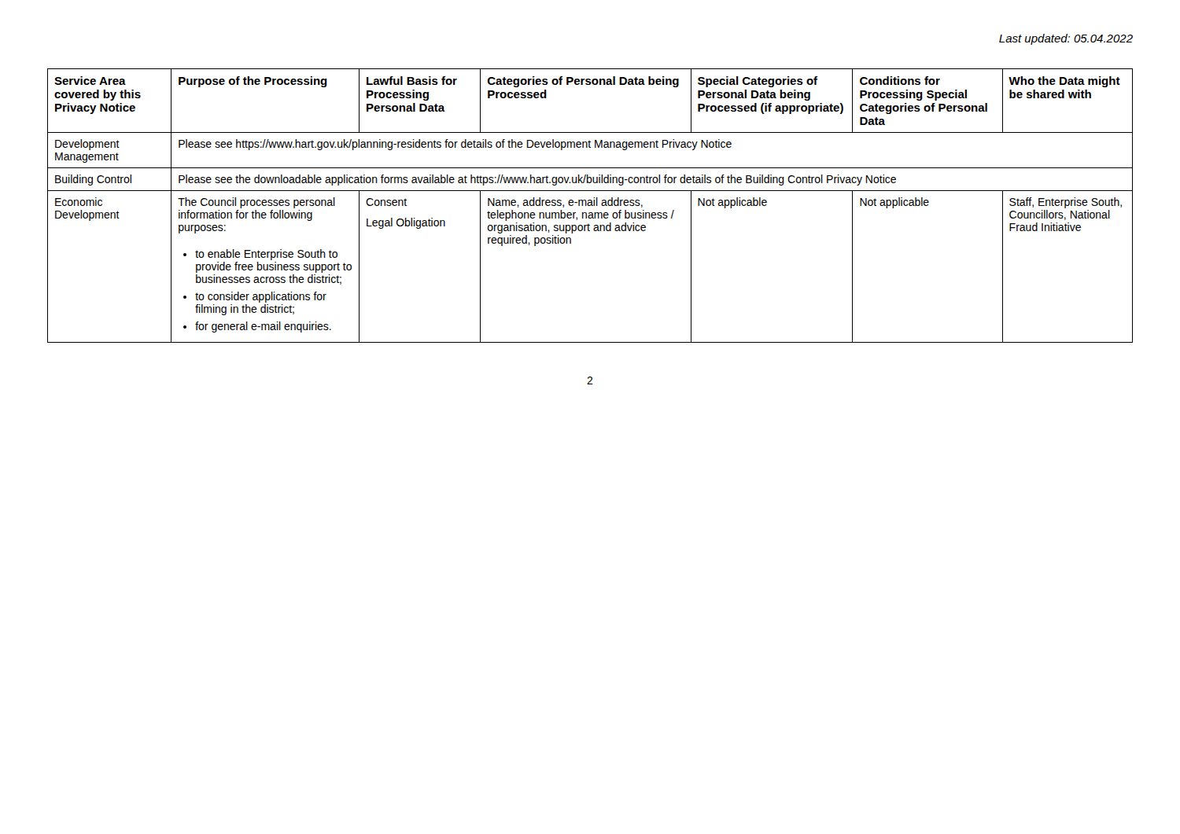Last updated: 05.04.2022
| Service Area covered by this Privacy Notice | Purpose of the Processing | Lawful Basis for Processing Personal Data | Categories of Personal Data being Processed | Special Categories of Personal Data being Processed (if appropriate) | Conditions for Processing Special Categories of Personal Data | Who the Data might be shared with |
| --- | --- | --- | --- | --- | --- | --- |
| Development Management | Please see https://www.hart.gov.uk/planning-residents for details of the Development Management Privacy Notice |
| Building Control | Please see the downloadable application forms available at https://www.hart.gov.uk/building-control for details of the Building Control Privacy Notice |
| Economic Development | The Council processes personal information for the following purposes: to enable Enterprise South to provide free business support to businesses across the district; to consider applications for filming in the district; for general e-mail enquiries. | Consent Legal Obligation | Name, address, e-mail address, telephone number, name of business / organisation, support and advice required, position | Not applicable | Not applicable | Staff, Enterprise South, Councillors, National Fraud Initiative |
2